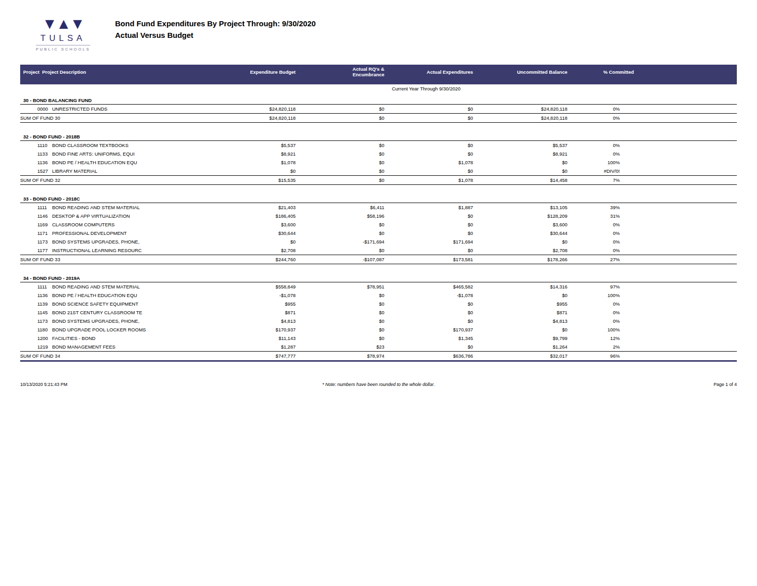▼▲▼
TULSA
PUBLIC SCHOOLS
Bond Fund Expenditures By Project Through: 9/30/2020
Actual Versus Budget
| | Current Year Through 9/30/2020 | |
| Project Project Description | Expenditure Budget | Actual RQ's & Encumbrance | Actual Expenditures | Uncommitted Balance | % Committed | |
| 30 - BOND BALANCING FUND |
| 0000 | UNRESTRICTED FUNDS | $24,820,118 | $0 | $0 | $24,820,118 | 0% | |
| SUM OF FUND 30 | $24,820,118 | $0 | $0 | $24,820,118 | 0% | |
| 32 - BOND FUND - 2018B |
| 1110 | BOND CLASSROOM TEXTBOOKS | $5,537 | $0 | $0 | $5,537 | 0% | |
| 1133 | BOND FINE ARTS: UNIFORMS, EQUI | $8,921 | $0 | $0 | $8,921 | 0% | |
| 1136 | BOND PE / HEALTH EDUCATION EQU | $1,078 | $0 | $1,078 | $0 | 100% | |
| 1527 | LIBRARY MATERIAL | $0 | $0 | $0 | $0 | #DIV/0! | |
| SUM OF FUND 32 | $15,535 | $0 | $1,078 | $14,458 | 7% | |
| 33 - BOND FUND - 2018C |
| 1111 | BOND READING AND STEM MATERIAL | $21,403 | $6,411 | $1,887 | $13,105 | 39% | |
| 1146 | DESKTOP & APP VIRTUALIZATION | $186,405 | $58,196 | $0 | $128,209 | 31% | |
| 1169 | CLASSROOM COMPUTERS | $3,600 | $0 | $0 | $3,600 | 0% | |
| 1171 | PROFESSIONAL DEVELOPMENT | $30,644 | $0 | $0 | $30,644 | 0% | |
| 1173 | BOND SYSTEMS UPGRADES, PHONE, | $0 | -$171,694 | $171,694 | $0 | 0% | |
| 1177 | INSTRUCTIONAL LEARNING RESOURC | $2,708 | $0 | $0 | $2,708 | 0% | |
| SUM OF FUND 33 | $244,760 | -$107,087 | $173,581 | $178,266 | 27% | |
| 34 - BOND FUND - 2019A |
| 1111 | BOND READING AND STEM MATERIAL | $558,849 | $78,951 | $465,582 | $14,316 | 97% | |
| 1136 | BOND PE / HEALTH EDUCATION EQU | -$1,078 | $0 | -$1,078 | $0 | 100% | |
| 1139 | BOND SCIENCE SAFETY EQUIPMENT | $955 | $0 | $0 | $955 | 0% | |
| 1145 | BOND 21ST CENTURY CLASSROOM TE | $871 | $0 | $0 | $871 | 0% | |
| 1173 | BOND SYSTEMS UPGRADES, PHONE, | $4,813 | $0 | $0 | $4,813 | 0% | |
| 1180 | BOND UPGRADE POOL LOCKER ROOMS | $170,937 | $0 | $170,937 | $0 | 100% | |
| 1200 | FACILITIES - BOND | $11,143 | $0 | $1,345 | $9,799 | 12% | |
| 1219 | BOND MANAGEMENT FEES | $1,287 | $23 | $0 | $1,264 | 2% | |
| SUM OF FUND 34 | $747,777 | $78,974 | $636,786 | $32,017 | 96% | |
10/13/2020 5:21:43 PM
* Note: numbers have been rounded to the whole dollar.
Page 1 of 4